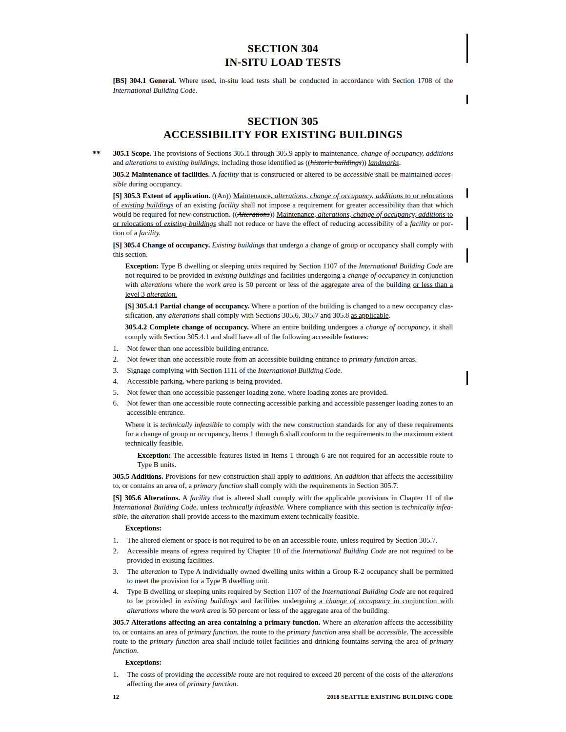SECTION 304
IN-SITU LOAD TESTS
[BS] 304.1 General. Where used, in-situ load tests shall be conducted in accordance with Section 1708 of the International Building Code.
SECTION 305
ACCESSIBILITY FOR EXISTING BUILDINGS
**
305.1 Scope. The provisions of Sections 305.1 through 305.9 apply to maintenance, change of occupancy, additions and alterations to existing buildings, including those identified as ((historic buildings)) landmarks.
305.2 Maintenance of facilities. A facility that is constructed or altered to be accessible shall be maintained accessible during occupancy.
[S] 305.3 Extent of application. ((An)) Maintenance, alterations, change of occupancy, additions to or relocations of existing buildings of an existing facility shall not impose a requirement for greater accessibility than that which would be required for new construction. ((Alterations)) Maintenance, alterations, change of occupancy, additions to or relocations of existing buildings shall not reduce or have the effect of reducing accessibility of a facility or portion of a facility.
[S] 305.4 Change of occupancy. Existing buildings that undergo a change of group or occupancy shall comply with this section.
Exception: Type B dwelling or sleeping units required by Section 1107 of the International Building Code are not required to be provided in existing buildings and facilities undergoing a change of occupancy in conjunction with alterations where the work area is 50 percent or less of the aggregate area of the building or less than a level 3 alteration.
[S] 305.4.1 Partial change of occupancy. Where a portion of the building is changed to a new occupancy classification, any alterations shall comply with Sections 305.6, 305.7 and 305.8 as applicable.
305.4.2 Complete change of occupancy. Where an entire building undergoes a change of occupancy, it shall comply with Section 305.4.1 and shall have all of the following accessible features:
Not fewer than one accessible building entrance.
Not fewer than one accessible route from an accessible building entrance to primary function areas.
Signage complying with Section 1111 of the International Building Code.
Accessible parking, where parking is being provided.
Not fewer than one accessible passenger loading zone, where loading zones are provided.
Not fewer than one accessible route connecting accessible parking and accessible passenger loading zones to an accessible entrance.
Where it is technically infeasible to comply with the new construction standards for any of these requirements for a change of group or occupancy, Items 1 through 6 shall conform to the requirements to the maximum extent technically feasible.
Exception: The accessible features listed in Items 1 through 6 are not required for an accessible route to Type B units.
305.5 Additions. Provisions for new construction shall apply to additions. An addition that affects the accessibility to, or contains an area of, a primary function shall comply with the requirements in Section 305.7.
[S] 305.6 Alterations. A facility that is altered shall comply with the applicable provisions in Chapter 11 of the International Building Code, unless technically infeasible. Where compliance with this section is technically infeasible, the alteration shall provide access to the maximum extent technically feasible.
Exceptions:
The altered element or space is not required to be on an accessible route, unless required by Section 305.7.
Accessible means of egress required by Chapter 10 of the International Building Code are not required to be provided in existing facilities.
The alteration to Type A individually owned dwelling units within a Group R-2 occupancy shall be permitted to meet the provision for a Type B dwelling unit.
Type B dwelling or sleeping units required by Section 1107 of the International Building Code are not required to be provided in existing buildings and facilities undergoing a change of occupancy in conjunction with alterations where the work area is 50 percent or less of the aggregate area of the building.
305.7 Alterations affecting an area containing a primary function. Where an alteration affects the accessibility to, or contains an area of primary function, the route to the primary function area shall be accessible. The accessible route to the primary function area shall include toilet facilities and drinking fountains serving the area of primary function.
Exceptions:
The costs of providing the accessible route are not required to exceed 20 percent of the costs of the alterations affecting the area of primary function.
12 2018 SEATTLE EXISTING BUILDING CODE